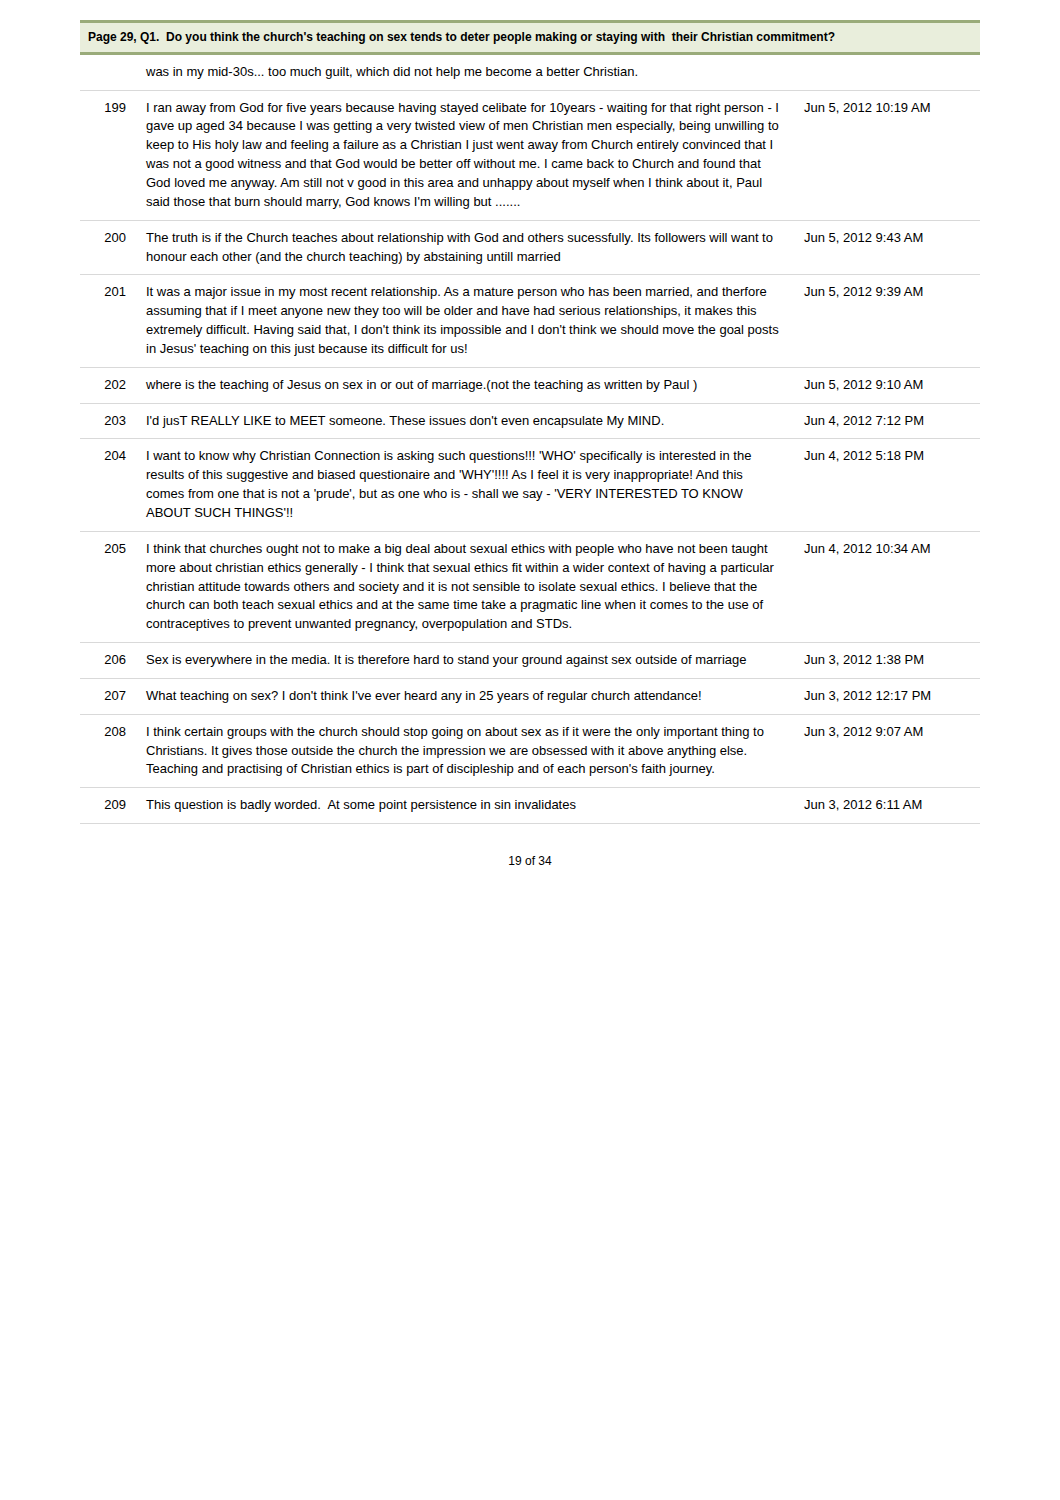Page 29, Q1. Do you think the church's teaching on sex tends to deter people making or staying with their Christian commitment?
| | was in my mid-30s... too much guilt, which did not help me become a better Christian. | |
| 199 | I ran away from God for five years because having stayed celibate for 10years - waiting for that right person - I gave up aged 34 because I was getting a very twisted view of men Christian men especially, being unwilling to keep to His holy law and feeling a failure as a Christian I just went away from Church entirely convinced that I was not a good witness and that God would be better off without me. I came back to Church and found that God loved me anyway. Am still not v good in this area and unhappy about myself when I think about it, Paul said those that burn should marry, God knows I'm willing but ....... | Jun 5, 2012 10:19 AM |
| 200 | The truth is if the Church teaches about relationship with God and others sucessfully. Its followers will want to honour each other (and the church teaching) by abstaining untill married | Jun 5, 2012 9:43 AM |
| 201 | It was a major issue in my most recent relationship. As a mature person who has been married, and therfore assuming that if I meet anyone new they too will be older and have had serious relationships, it makes this extremely difficult. Having said that, I don't think its impossible and I don't think we should move the goal posts in Jesus' teaching on this just because its difficult for us! | Jun 5, 2012 9:39 AM |
| 202 | where is the teaching of Jesus on sex in or out of marriage.(not the teaching as written by Paul ) | Jun 5, 2012 9:10 AM |
| 203 | I'd jusT REALLY LIKE to MEET someone. These issues don't even encapsulate My MIND. | Jun 4, 2012 7:12 PM |
| 204 | I want to know why Christian Connection is asking such questions!!! 'WHO' specifically is interested in the results of this suggestive and biased questionaire and 'WHY'!!!! As I feel it is very inappropriate! And this comes from one that is not a 'prude', but as one who is - shall we say - 'VERY INTERESTED TO KNOW ABOUT SUCH THINGS'!! | Jun 4, 2012 5:18 PM |
| 205 | I think that churches ought not to make a big deal about sexual ethics with people who have not been taught more about christian ethics generally - I think that sexual ethics fit within a wider context of having a particular christian attitude towards others and society and it is not sensible to isolate sexual ethics. I believe that the church can both teach sexual ethics and at the same time take a pragmatic line when it comes to the use of contraceptives to prevent unwanted pregnancy, overpopulation and STDs. | Jun 4, 2012 10:34 AM |
| 206 | Sex is everywhere in the media. It is therefore hard to stand your ground against sex outside of marriage | Jun 3, 2012 1:38 PM |
| 207 | What teaching on sex? I don't think I've ever heard any in 25 years of regular church attendance! | Jun 3, 2012 12:17 PM |
| 208 | I think certain groups with the church should stop going on about sex as if it were the only important thing to Christians. It gives those outside the church the impression we are obsessed with it above anything else. Teaching and practising of Christian ethics is part of discipleship and of each person's faith journey. | Jun 3, 2012 9:07 AM |
| 209 | This question is badly worded. At some point persistence in sin invalidates | Jun 3, 2012 6:11 AM |
19 of 34